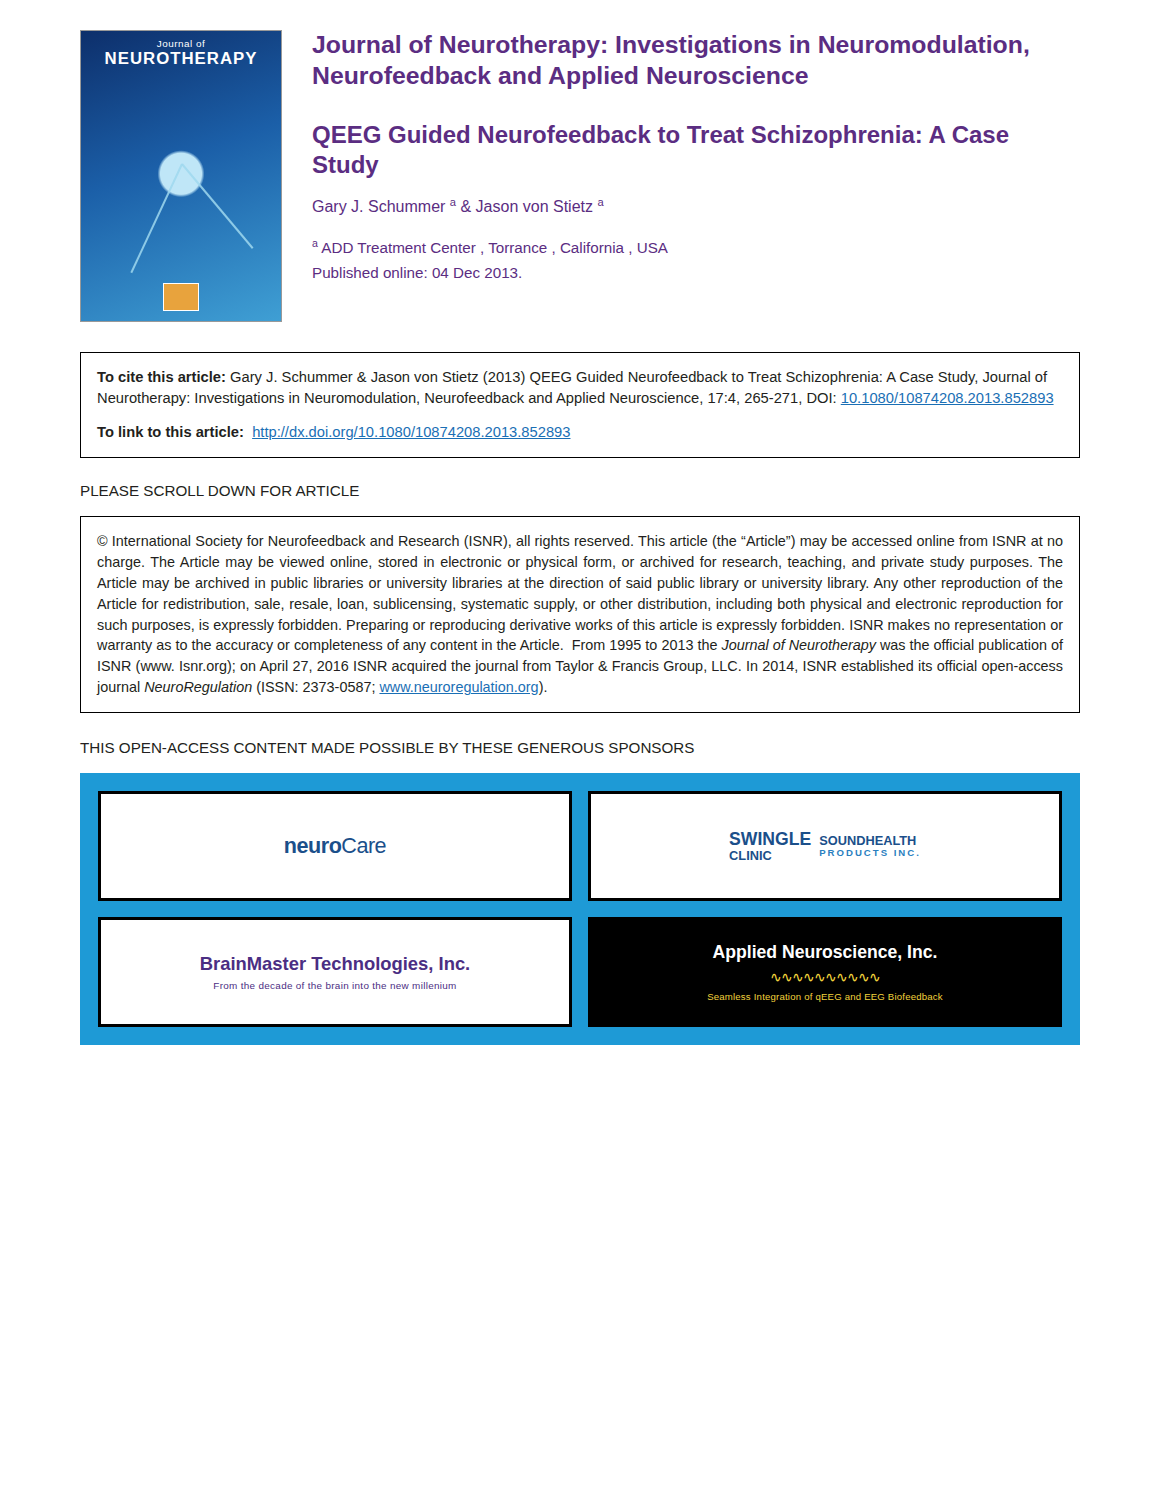Journal of NEUROTHERAPY
Journal of Neurotherapy: Investigations in Neuromodulation, Neurofeedback and Applied Neuroscience
QEEG Guided Neurofeedback to Treat Schizophrenia: A Case Study
Gary J. Schummer a & Jason von Stietz a
a ADD Treatment Center , Torrance , California , USA
Published online: 04 Dec 2013.
To cite this article: Gary J. Schummer & Jason von Stietz (2013) QEEG Guided Neurofeedback to Treat Schizophrenia: A Case Study, Journal of Neurotherapy: Investigations in Neuromodulation, Neurofeedback and Applied Neuroscience, 17:4, 265-271, DOI: 10.1080/10874208.2013.852893
To link to this article: http://dx.doi.org/10.1080/10874208.2013.852893
PLEASE SCROLL DOWN FOR ARTICLE
© International Society for Neurofeedback and Research (ISNR), all rights reserved. This article (the “Article”) may be accessed online from ISNR at no charge. The Article may be viewed online, stored in electronic or physical form, or archived for research, teaching, and private study purposes. The Article may be archived in public libraries or university libraries at the direction of said public library or university library. Any other reproduction of the Article for redistribution, sale, resale, loan, sublicensing, systematic supply, or other distribution, including both physical and electronic reproduction for such purposes, is expressly forbidden. Preparing or reproducing derivative works of this article is expressly forbidden. ISNR makes no representation or warranty as to the accuracy or completeness of any content in the Article. From 1995 to 2013 the Journal of Neurotherapy was the official publication of ISNR (www. Isnr.org); on April 27, 2016 ISNR acquired the journal from Taylor & Francis Group, LLC. In 2014, ISNR established its official open-access journal NeuroRegulation (ISSN: 2373-0587; www.neuroregulation.org).
THIS OPEN-ACCESS CONTENT MADE POSSIBLE BY THESE GENEROUS SPONSORS
neuroCare
SWINGLECLINIC
SOUNDHEALTHPRODUCTS INC.
BrainMaster Technologies, Inc.
From the decade of the brain into the new millenium
Applied Neuroscience, Inc.
∿∿∿∿∿∿∿∿∿∿
Seamless Integration of qEEG and EEG Biofeedback